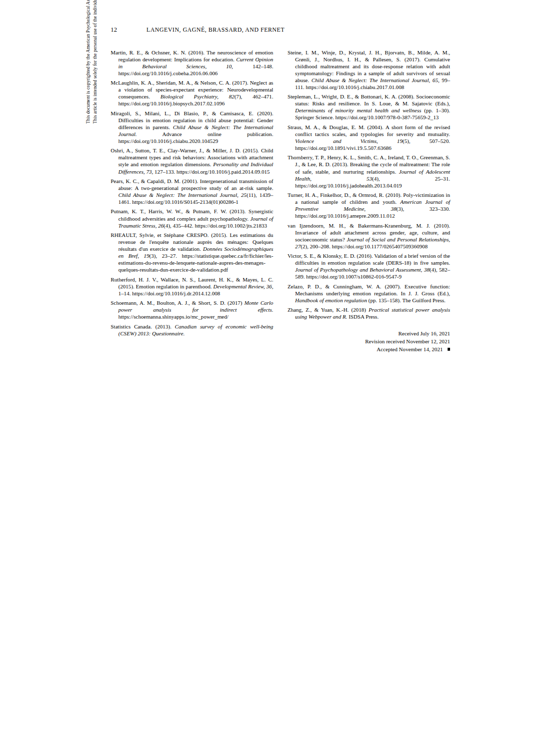This document is copyrighted by the American Psychological Association or one of its allied publishers.
This article is intended solely for the personal use of the individual user and is not to be disseminated broadly.
12
LANGEVIN, GAGNÉ, BRASSARD, AND FERNET
Martin, R. E., & Ochsner, K. N. (2016). The neuroscience of emotion regulation development: Implications for education. Current Opinion in Behavioral Sciences, 10, 142–148. https://doi.org/10.1016/j.cobeha.2016.06.006
McLaughlin, K. A., Sheridan, M. A., & Nelson, C. A. (2017). Neglect as a violation of species-expectant experience: Neurodevelopmental consequences. Biological Psychiatry, 82(7), 462–471. https://doi.org/10.1016/j.biopsych.2017.02.1096
Miragoli, S., Milani, L., Di Blasio, P., & Camisasca, E. (2020). Difficulties in emotion regulation in child abuse potential: Gender differences in parents. Child Abuse & Neglect: The International Journal. Advance online publication. https://doi.org/10.1016/j.chiabu.2020.104529
Oshri, A., Sutton, T. E., Clay-Warner, J., & Miller, J. D. (2015). Child maltreatment types and risk behaviors: Associations with attachment style and emotion regulation dimensions. Personality and Individual Differences, 73, 127–133. https://doi.org/10.1016/j.paid.2014.09.015
Pears, K. C., & Capaldi, D. M. (2001). Intergenerational transmission of abuse: A two-generational prospective study of an at-risk sample. Child Abuse & Neglect: The International Journal, 25(11), 1439–1461. https://doi.org/10.1016/S0145-2134(01)00286-1
Putnam, K. T., Harris, W. W., & Putnam, F. W. (2013). Synergistic childhood adversities and complex adult psychopathology. Journal of Traumatic Stress, 26(4), 435–442. https://doi.org/10.1002/jts.21833
RHEAULT, Sylvie, et Stéphane CRESPO. (2015). Les estimations du revenue de l'enquête nationale auprès des ménages: Quelques résultats d'un exercice de validation. Données Sociodémographiques en Bref, 19(3), 23–27. https://statistique.quebec.ca/fr/fichier/les-estimations-du-revenu-de-lenquete-nationale-aupres-des-menages-quelques-resultats-dun-exercice-de-validation.pdf
Rutherford, H. J. V., Wallace, N. S., Laurent, H. K., & Mayes, L. C. (2015). Emotion regulation in parenthood. Developmental Review, 36, 1–14. https://doi.org/10.1016/j.dr.2014.12.008
Schoemann, A. M., Boulton, A. J., & Short, S. D. (2017) Monte Carlo power analysis for indirect effects. https://schoemanna.shinyapps.io/mc_power_med/
Statistics Canada. (2013). Canadian survey of economic well-being (CSEW) 2013: Questionnaire.
Steine, I. M., Winje, D., Krystal, J. H., Bjorvatn, B., Milde, A. M., Grønli, J., Nordhus, I. H., & Pallesen, S. (2017). Cumulative childhood maltreatment and its dose-response relation with adult symptomatology: Findings in a sample of adult survivors of sexual abuse. Child Abuse & Neglect: The International Journal, 65, 99–111. https://doi.org/10.1016/j.chiabu.2017.01.008
Stepleman, L., Wright, D. E., & Bottonari, K. A. (2008). Socioeconomic status: Risks and resilience. In S. Loue, & M. Sajatovic (Eds.), Determinants of minority mental health and wellness (pp. 1–30). Springer Science. https://doi.org/10.1007/978-0-387-75659-2_13
Straus, M. A., & Douglas, E. M. (2004). A short form of the revised conflict tactics scales, and typologies for severity and mutuality. Violence and Victims, 19(5), 507–520. https://doi.org/10.1891/vivi.19.5.507.63686
Thornberry, T. P., Henry, K. L., Smith, C. A., Ireland, T. O., Greenman, S. J., & Lee, R. D. (2013). Breaking the cycle of maltreatment: The role of safe, stable, and nurturing relationships. Journal of Adolescent Health, 53(4), 25–31. https://doi.org/10.1016/j.jadohealth.2013.04.019
Turner, H. A., Finkelhor, D., & Ormrod, R. (2010). Poly-victimization in a national sample of children and youth. American Journal of Preventive Medicine, 38(3), 323–330. https://doi.org/10.1016/j.amepre.2009.11.012
van Ijzendoorn, M. H., & Bakermans-Kranenburg, M. J. (2010). Invariance of adult attachment across gender, age, culture, and socioeconomic status? Journal of Social and Personal Relationships, 27(2), 200–208. https://doi.org/10.1177/0265407509360908
Victor, S. E., & Klonsky, E. D. (2016). Validation of a brief version of the difficulties in emotion regulation scale (DERS-18) in five samples. Journal of Psychopathology and Behavioral Assessment, 38(4), 582–589. https://doi.org/10.1007/s10862-016-9547-9
Zelazo, P. D., & Cunningham, W. A. (2007). Executive function: Mechanisms underlying emotion regulation. In J. J. Gross (Ed.), Handbook of emotion regulation (pp. 135–158). The Guilford Press.
Zhang, Z., & Yuan, K.-H. (2018) Practical statistical power analysis using Webpower and R. ISDSA Press.
Received July 16, 2021
Revision received November 12, 2021
Accepted November 14, 2021